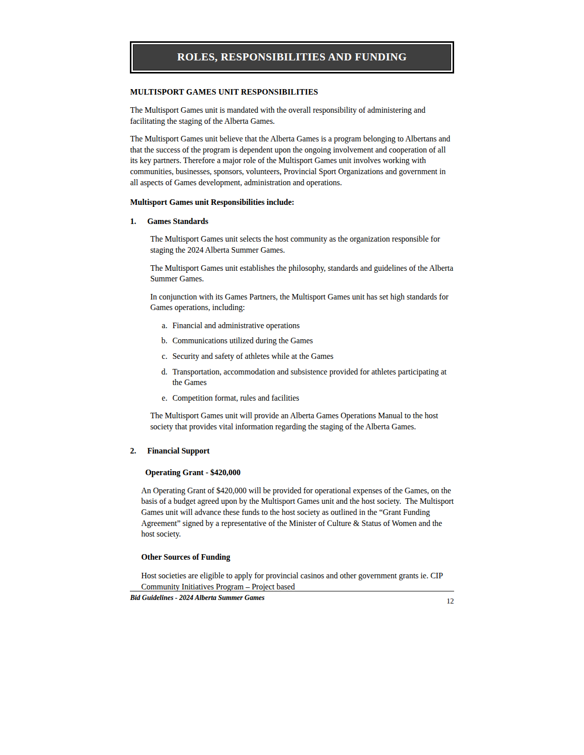ROLES, RESPONSIBILITIES AND FUNDING
MULTISPORT GAMES UNIT RESPONSIBILITIES
The Multisport Games unit is mandated with the overall responsibility of administering and facilitating the staging of the Alberta Games.
The Multisport Games unit believe that the Alberta Games is a program belonging to Albertans and that the success of the program is dependent upon the ongoing involvement and cooperation of all its key partners. Therefore a major role of the Multisport Games unit involves working with communities, businesses, sponsors, volunteers, Provincial Sport Organizations and government in all aspects of Games development, administration and operations.
Multisport Games unit Responsibilities include:
1. Games Standards
The Multisport Games unit selects the host community as the organization responsible for staging the 2024 Alberta Summer Games.
The Multisport Games unit establishes the philosophy, standards and guidelines of the Alberta Summer Games.
In conjunction with its Games Partners, the Multisport Games unit has set high standards for Games operations, including:
Financial and administrative operations
Communications utilized during the Games
Security and safety of athletes while at the Games
Transportation, accommodation and subsistence provided for athletes participating at the Games
Competition format, rules and facilities
The Multisport Games unit will provide an Alberta Games Operations Manual to the host society that provides vital information regarding the staging of the Alberta Games.
2. Financial Support
Operating Grant - $420,000
An Operating Grant of $420,000 will be provided for operational expenses of the Games, on the basis of a budget agreed upon by the Multisport Games unit and the host society. The Multisport Games unit will advance these funds to the host society as outlined in the “Grant Funding Agreement” signed by a representative of the Minister of Culture & Status of Women and the host society.
Other Sources of Funding
Host societies are eligible to apply for provincial casinos and other government grants ie. CIP Community Initiatives Program – Project based
Bid Guidelines - 2024 Alberta Summer Games 12